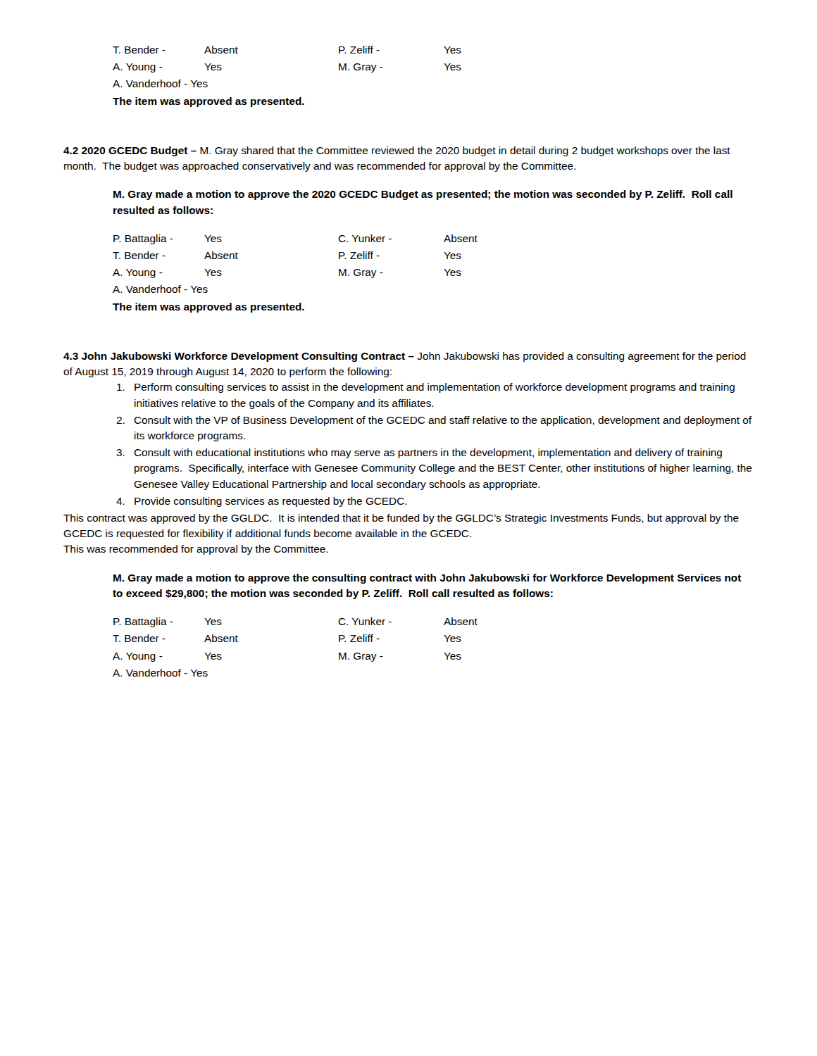| T. Bender - | Absent | P. Zeliff - | Yes |
| A. Young - | Yes | M. Gray - | Yes |
| A. Vanderhoof - Yes |
The item was approved as presented.
4.2 2020 GCEDC Budget – M. Gray shared that the Committee reviewed the 2020 budget in detail during 2 budget workshops over the last month. The budget was approached conservatively and was recommended for approval by the Committee.
M. Gray made a motion to approve the 2020 GCEDC Budget as presented; the motion was seconded by P. Zeliff. Roll call resulted as follows:
| P. Battaglia - | Yes | C. Yunker - | Absent |
| T. Bender - | Absent | P. Zeliff - | Yes |
| A. Young - | Yes | M. Gray - | Yes |
| A. Vanderhoof - Yes |
The item was approved as presented.
4.3 John Jakubowski Workforce Development Consulting Contract – John Jakubowski has provided a consulting agreement for the period of August 15, 2019 through August 14, 2020 to perform the following:
Perform consulting services to assist in the development and implementation of workforce development programs and training initiatives relative to the goals of the Company and its affiliates.
Consult with the VP of Business Development of the GCEDC and staff relative to the application, development and deployment of its workforce programs.
Consult with educational institutions who may serve as partners in the development, implementation and delivery of training programs. Specifically, interface with Genesee Community College and the BEST Center, other institutions of higher learning, the Genesee Valley Educational Partnership and local secondary schools as appropriate.
Provide consulting services as requested by the GCEDC.
This contract was approved by the GGLDC. It is intended that it be funded by the GGLDC’s Strategic Investments Funds, but approval by the GCEDC is requested for flexibility if additional funds become available in the GCEDC.
This was recommended for approval by the Committee.
M. Gray made a motion to approve the consulting contract with John Jakubowski for Workforce Development Services not to exceed $29,800; the motion was seconded by P. Zeliff. Roll call resulted as follows:
| P. Battaglia - | Yes | C. Yunker - | Absent |
| T. Bender - | Absent | P. Zeliff - | Yes |
| A. Young - | Yes | M. Gray - | Yes |
| A. Vanderhoof - Yes |